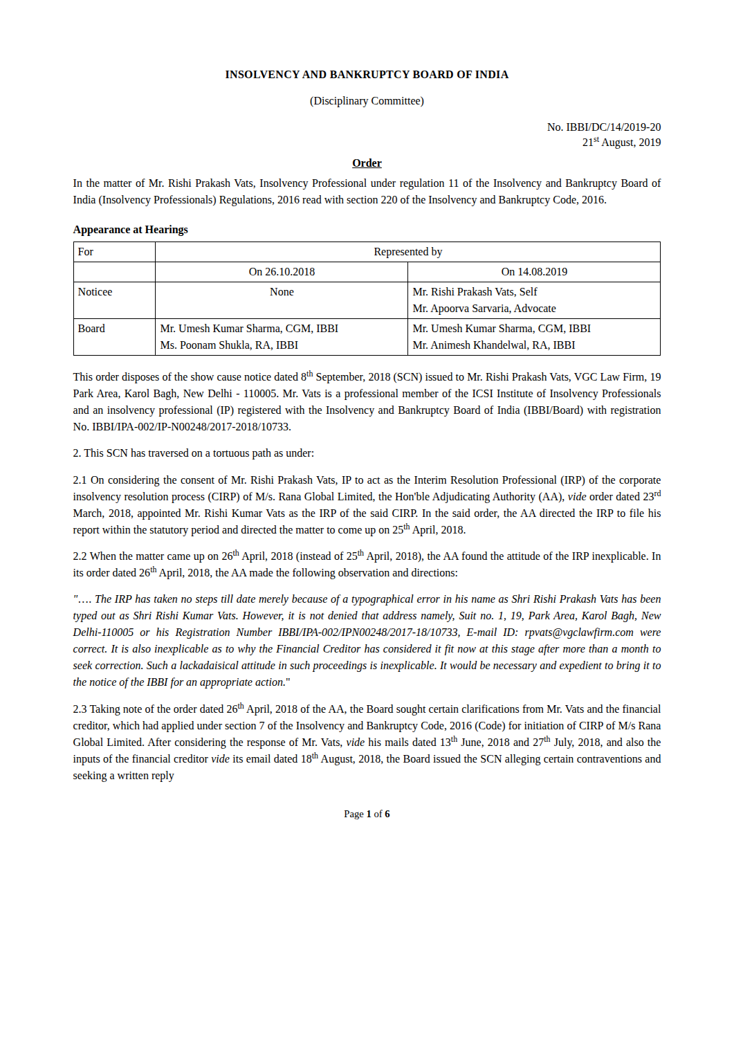INSOLVENCY AND BANKRUPTCY BOARD OF INDIA
(Disciplinary Committee)
No. IBBI/DC/14/2019-20
21st August, 2019
Order
In the matter of Mr. Rishi Prakash Vats, Insolvency Professional under regulation 11 of the Insolvency and Bankruptcy Board of India (Insolvency Professionals) Regulations, 2016 read with section 220 of the Insolvency and Bankruptcy Code, 2016.
Appearance at Hearings
| For | Represented by |
| | On 26.10.2018 | On 14.08.2019 |
| Noticee | None | Mr. Rishi Prakash Vats, Self Mr. Apoorva Sarvaria, Advocate |
| Board | Mr. Umesh Kumar Sharma, CGM, IBBI Ms. Poonam Shukla, RA, IBBI | Mr. Umesh Kumar Sharma, CGM, IBBI Mr. Animesh Khandelwal, RA, IBBI |
This order disposes of the show cause notice dated 8th September, 2018 (SCN) issued to Mr. Rishi Prakash Vats, VGC Law Firm, 19 Park Area, Karol Bagh, New Delhi - 110005. Mr. Vats is a professional member of the ICSI Institute of Insolvency Professionals and an insolvency professional (IP) registered with the Insolvency and Bankruptcy Board of India (IBBI/Board) with registration No. IBBI/IPA-002/IP-N00248/2017-2018/10733.
2. This SCN has traversed on a tortuous path as under:
2.1 On considering the consent of Mr. Rishi Prakash Vats, IP to act as the Interim Resolution Professional (IRP) of the corporate insolvency resolution process (CIRP) of M/s. Rana Global Limited, the Hon'ble Adjudicating Authority (AA), vide order dated 23rd March, 2018, appointed Mr. Rishi Kumar Vats as the IRP of the said CIRP. In the said order, the AA directed the IRP to file his report within the statutory period and directed the matter to come up on 25th April, 2018.
2.2 When the matter came up on 26th April, 2018 (instead of 25th April, 2018), the AA found the attitude of the IRP inexplicable. In its order dated 26th April, 2018, the AA made the following observation and directions:
"…. The IRP has taken no steps till date merely because of a typographical error in his name as Shri Rishi Prakash Vats has been typed out as Shri Rishi Kumar Vats. However, it is not denied that address namely, Suit no. 1, 19, Park Area, Karol Bagh, New Delhi-110005 or his Registration Number IBBI/IPA-002/IPN00248/2017-18/10733, E-mail ID: rpvats@vgclawfirm.com were correct. It is also inexplicable as to why the Financial Creditor has considered it fit now at this stage after more than a month to seek correction. Such a lackadaisical attitude in such proceedings is inexplicable. It would be necessary and expedient to bring it to the notice of the IBBI for an appropriate action."
2.3 Taking note of the order dated 26th April, 2018 of the AA, the Board sought certain clarifications from Mr. Vats and the financial creditor, which had applied under section 7 of the Insolvency and Bankruptcy Code, 2016 (Code) for initiation of CIRP of M/s Rana Global Limited. After considering the response of Mr. Vats, vide his mails dated 13th June, 2018 and 27th July, 2018, and also the inputs of the financial creditor vide its email dated 18th August, 2018, the Board issued the SCN alleging certain contraventions and seeking a written reply
Page 1 of 6